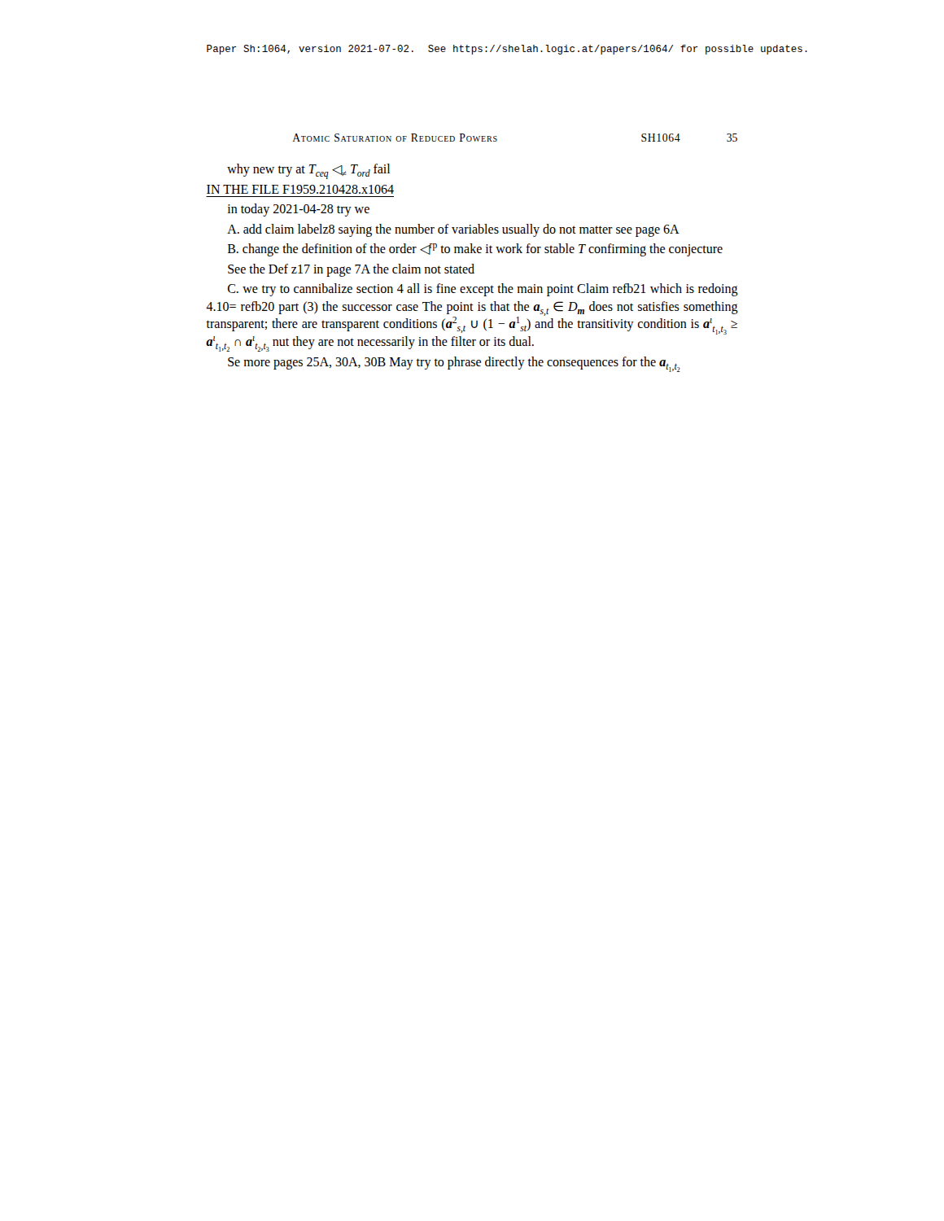Paper Sh:1064, version 2021-07-02. See https://shelah.logic.at/papers/1064/ for possible updates.
Atomic Saturation of Reduced Powers SH1064 35
why new try at Tceq ◁≠ Tord fail
IN THE FILE F1959.210428.x1064
in today 2021-04-28 try we
A. add claim labelz8 saying the number of variables usually do not matter see page 6A
B. change the definition of the order ◁rp to make it work for stable T confirming the conjecture
See the Def z17 in page 7A the claim not stated
C. we try to cannibalize section 4 all is fine except the main point Claim refb21 which is redoing 4.10= refb20 part (3) the successor case The point is that the as,t ∈ Dm does not satisfies something transparent; there are transparent conditions (a2s,t ∪ (1 − a1st) and the transitivity condition is aιt1,t3 ≥ aιt1,t2 ∩ aιt2,t3 nut they are not necessarily in the filter or its dual.
Se more pages 25A, 30A, 30B May try to phrase directly the consequences for the at1,t2